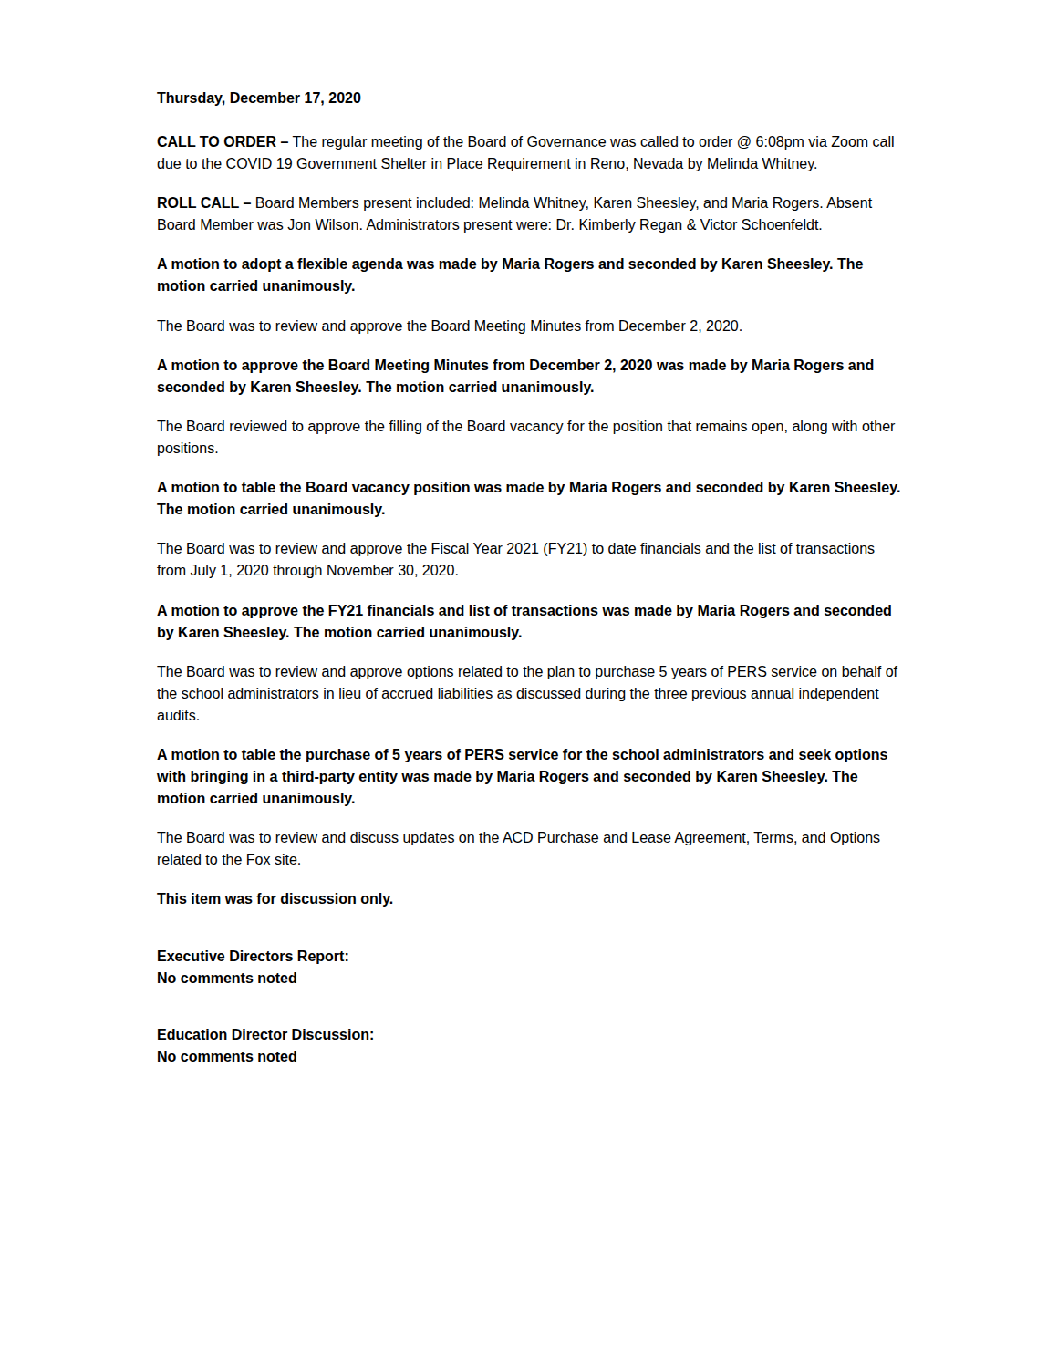Thursday, December 17, 2020
CALL TO ORDER – The regular meeting of the Board of Governance was called to order @ 6:08pm via Zoom call due to the COVID 19 Government Shelter in Place Requirement in Reno, Nevada by Melinda Whitney.
ROLL CALL – Board Members present included: Melinda Whitney, Karen Sheesley, and Maria Rogers. Absent Board Member was Jon Wilson. Administrators present were: Dr. Kimberly Regan & Victor Schoenfeldt.
A motion to adopt a flexible agenda was made by Maria Rogers and seconded by Karen Sheesley. The motion carried unanimously.
The Board was to review and approve the Board Meeting Minutes from December 2, 2020.
A motion to approve the Board Meeting Minutes from December 2, 2020 was made by Maria Rogers and seconded by Karen Sheesley. The motion carried unanimously.
The Board reviewed to approve the filling of the Board vacancy for the position that remains open, along with other positions.
A motion to table the Board vacancy position was made by Maria Rogers and seconded by Karen Sheesley. The motion carried unanimously.
The Board was to review and approve the Fiscal Year 2021 (FY21) to date financials and the list of transactions from July 1, 2020 through November 30, 2020.
A motion to approve the FY21 financials and list of transactions was made by Maria Rogers and seconded by Karen Sheesley. The motion carried unanimously.
The Board was to review and approve options related to the plan to purchase 5 years of PERS service on behalf of the school administrators in lieu of accrued liabilities as discussed during the three previous annual independent audits.
A motion to table the purchase of 5 years of PERS service for the school administrators and seek options with bringing in a third-party entity was made by Maria Rogers and seconded by Karen Sheesley. The motion carried unanimously.
The Board was to review and discuss updates on the ACD Purchase and Lease Agreement, Terms, and Options related to the Fox site.
This item was for discussion only.
Executive Directors Report:
No comments noted
Education Director Discussion:
No comments noted